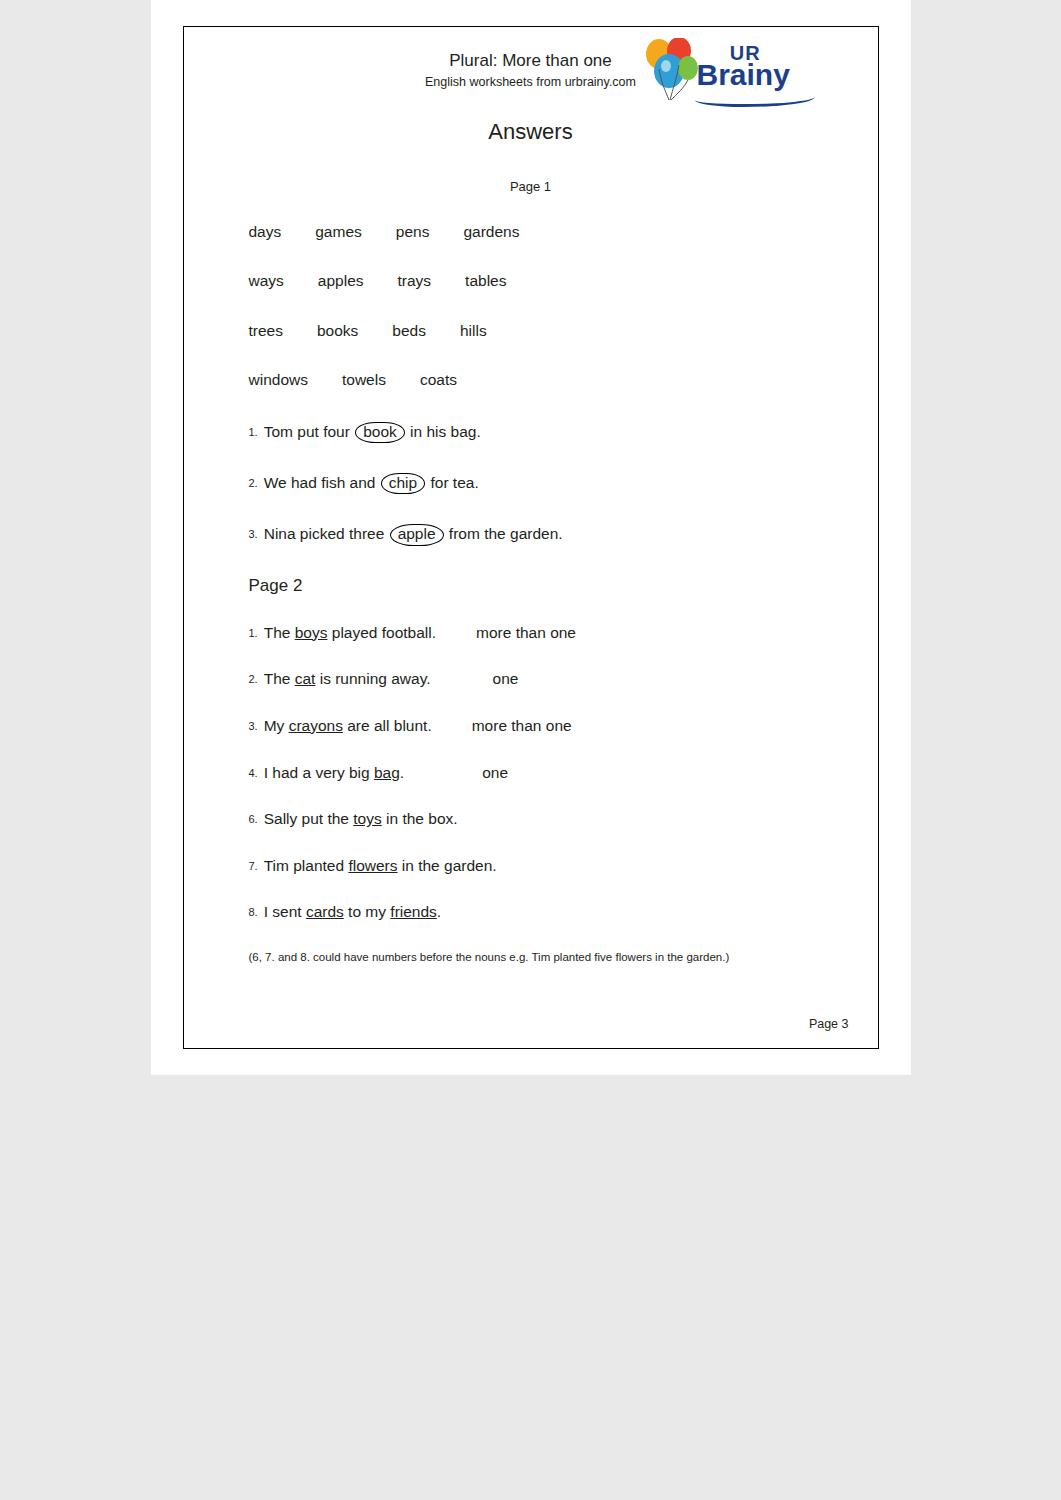Plural: More than one
English worksheets from urbrainy.com
UR Brainy
Answers
Page 1
days games pens gardens
ways apples trays tables
trees books beds hills
windows towels coats
1. Tom put four book in his bag.
2. We had fish and chip for tea.
3. Nina picked three apple from the garden.
Page 2
1. The boys played football.more than one
2. The cat is running away.one
3. My crayons are all blunt.more than one
4. I had a very big bag.one
6. Sally put the toys in the box.
7. Tim planted flowers in the garden.
8. I sent cards to my friends.
(6, 7. and 8. could have numbers before the nouns e.g. Tim planted five flowers in the garden.)
Page 3